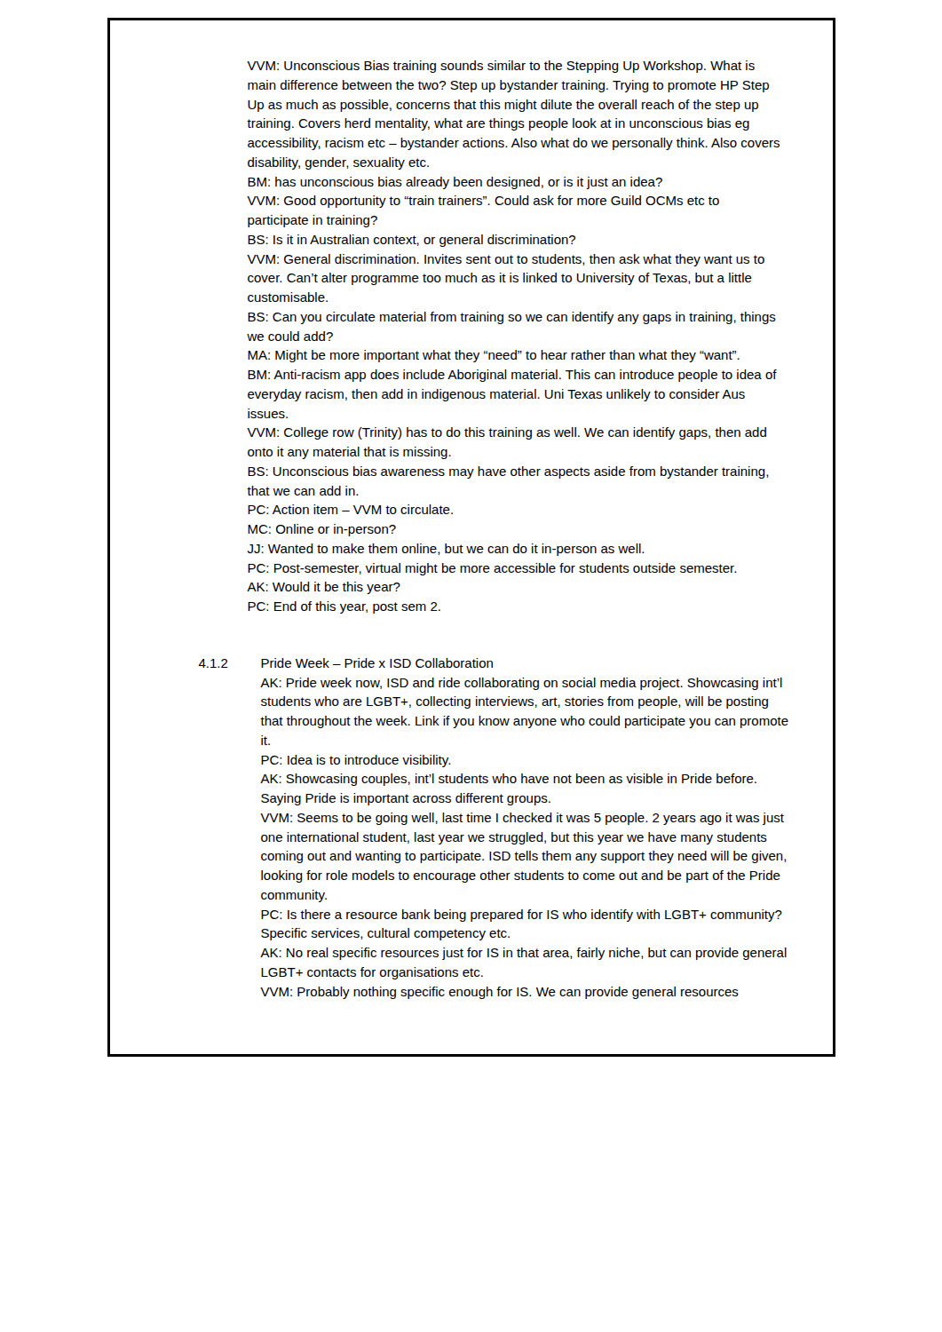VVM: Unconscious Bias training sounds similar to the Stepping Up Workshop. What is main difference between the two? Step up bystander training. Trying to promote HP Step Up as much as possible, concerns that this might dilute the overall reach of the step up training. Covers herd mentality, what are things people look at in unconscious bias eg accessibility, racism etc – bystander actions. Also what do we personally think. Also covers disability, gender, sexuality etc.
BM: has unconscious bias already been designed, or is it just an idea?
VVM: Good opportunity to “train trainers”. Could ask for more Guild OCMs etc to participate in training?
BS: Is it in Australian context, or general discrimination?
VVM: General discrimination. Invites sent out to students, then ask what they want us to cover. Can’t alter programme too much as it is linked to University of Texas, but a little customisable.
BS: Can you circulate material from training so we can identify any gaps in training, things we could add?
MA: Might be more important what they “need” to hear rather than what they “want”.
BM: Anti-racism app does include Aboriginal material. This can introduce people to idea of everyday racism, then add in indigenous material. Uni Texas unlikely to consider Aus issues.
VVM: College row (Trinity) has to do this training as well. We can identify gaps, then add onto it any material that is missing.
BS: Unconscious bias awareness may have other aspects aside from bystander training, that we can add in.
PC: Action item – VVM to circulate.
MC: Online or in-person?
JJ: Wanted to make them online, but we can do it in-person as well.
PC: Post-semester, virtual might be more accessible for students outside semester.
AK: Would it be this year?
PC: End of this year, post sem 2.
4.1.2
Pride Week – Pride x ISD Collaboration
AK: Pride week now, ISD and ride collaborating on social media project. Showcasing int’l students who are LGBT+, collecting interviews, art, stories from people, will be posting that throughout the week. Link if you know anyone who could participate you can promote it.
PC: Idea is to introduce visibility.
AK: Showcasing couples, int’l students who have not been as visible in Pride before. Saying Pride is important across different groups.
VVM: Seems to be going well, last time I checked it was 5 people. 2 years ago it was just one international student, last year we struggled, but this year we have many students coming out and wanting to participate. ISD tells them any support they need will be given, looking for role models to encourage other students to come out and be part of the Pride community.
PC: Is there a resource bank being prepared for IS who identify with LGBT+ community? Specific services, cultural competency etc.
AK: No real specific resources just for IS in that area, fairly niche, but can provide general LGBT+ contacts for organisations etc.
VVM: Probably nothing specific enough for IS. We can provide general resources